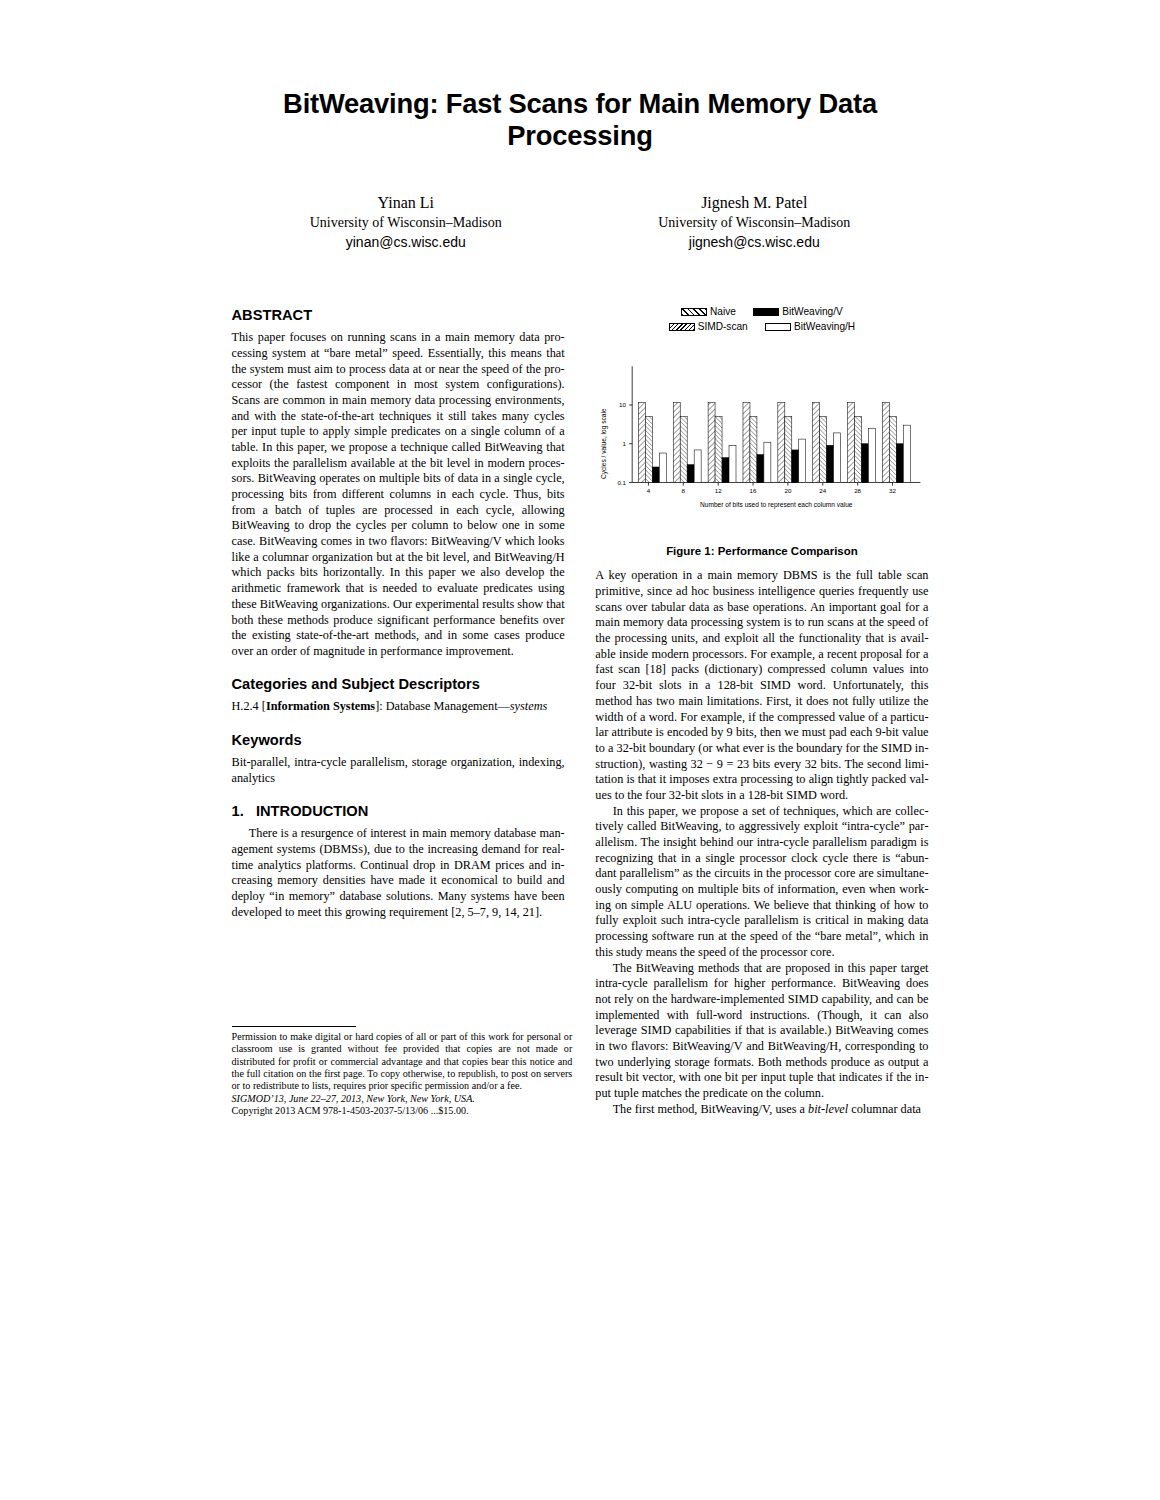BitWeaving: Fast Scans for Main Memory Data Processing
| Yinan Li University of Wisconsin–Madison yinan@cs.wisc.edu | Jignesh M. Patel University of Wisconsin–Madison jignesh@cs.wisc.edu |
ABSTRACT
This paper focuses on running scans in a main memory data processing system at “bare metal” speed. Essentially, this means that the system must aim to process data at or near the speed of the processor (the fastest component in most system configurations). Scans are common in main memory data processing environments, and with the state-of-the-art techniques it still takes many cycles per input tuple to apply simple predicates on a single column of a table. In this paper, we propose a technique called BitWeaving that exploits the parallelism available at the bit level in modern processors. BitWeaving operates on multiple bits of data in a single cycle, processing bits from different columns in each cycle. Thus, bits from a batch of tuples are processed in each cycle, allowing BitWeaving to drop the cycles per column to below one in some case. BitWeaving comes in two flavors: BitWeaving/V which looks like a columnar organization but at the bit level, and BitWeaving/H which packs bits horizontally. In this paper we also develop the arithmetic framework that is needed to evaluate predicates using these BitWeaving organizations. Our experimental results show that both these methods produce significant performance benefits over the existing state-of-the-art methods, and in some cases produce over an order of magnitude in performance improvement.
Categories and Subject Descriptors
H.2.4 [Information Systems]: Database Management—systems
Keywords
Bit-parallel, intra-cycle parallelism, storage organization, indexing, analytics
1. INTRODUCTION
There is a resurgence of interest in main memory database management systems (DBMSs), due to the increasing demand for real-time analytics platforms. Continual drop in DRAM prices and increasing memory densities have made it economical to build and deploy “in memory” database solutions. Many systems have been developed to meet this growing requirement [2, 5–7, 9, 14, 21].
Naive
BitWeaving/V
SIMD-scan
BitWeaving/H
0.1 1 10 Cycles / value, log scale 4 8 12 16 20 24 28 32 Number of bits used to represent each column value
Figure 1: Performance Comparison
A key operation in a main memory DBMS is the full table scan primitive, since ad hoc business intelligence queries frequently use scans over tabular data as base operations. An important goal for a main memory data processing system is to run scans at the speed of the processing units, and exploit all the functionality that is available inside modern processors. For example, a recent proposal for a fast scan [18] packs (dictionary) compressed column values into four 32-bit slots in a 128-bit SIMD word. Unfortunately, this method has two main limitations. First, it does not fully utilize the width of a word. For example, if the compressed value of a particular attribute is encoded by 9 bits, then we must pad each 9-bit value to a 32-bit boundary (or what ever is the boundary for the SIMD instruction), wasting 32 − 9 = 23 bits every 32 bits. The second limitation is that it imposes extra processing to align tightly packed values to the four 32-bit slots in a 128-bit SIMD word.
In this paper, we propose a set of techniques, which are collectively called BitWeaving, to aggressively exploit “intra-cycle” parallelism. The insight behind our intra-cycle parallelism paradigm is recognizing that in a single processor clock cycle there is “abundant parallelism” as the circuits in the processor core are simultaneously computing on multiple bits of information, even when working on simple ALU operations. We believe that thinking of how to fully exploit such intra-cycle parallelism is critical in making data processing software run at the speed of the “bare metal”, which in this study means the speed of the processor core.
The BitWeaving methods that are proposed in this paper target intra-cycle parallelism for higher performance. BitWeaving does not rely on the hardware-implemented SIMD capability, and can be implemented with full-word instructions. (Though, it can also leverage SIMD capabilities if that is available.) BitWeaving comes in two flavors: BitWeaving/V and BitWeaving/H, corresponding to two underlying storage formats. Both methods produce as output a result bit vector, with one bit per input tuple that indicates if the input tuple matches the predicate on the column.
The first method, BitWeaving/V, uses a bit-level columnar data
Permission to make digital or hard copies of all or part of this work for personal or classroom use is granted without fee provided that copies are not made or distributed for profit or commercial advantage and that copies bear this notice and the full citation on the first page. To copy otherwise, to republish, to post on servers or to redistribute to lists, requires prior specific permission and/or a fee.
SIGMOD’13, June 22–27, 2013, New York, New York, USA.
Copyright 2013 ACM 978-1-4503-2037-5/13/06 ...$15.00.